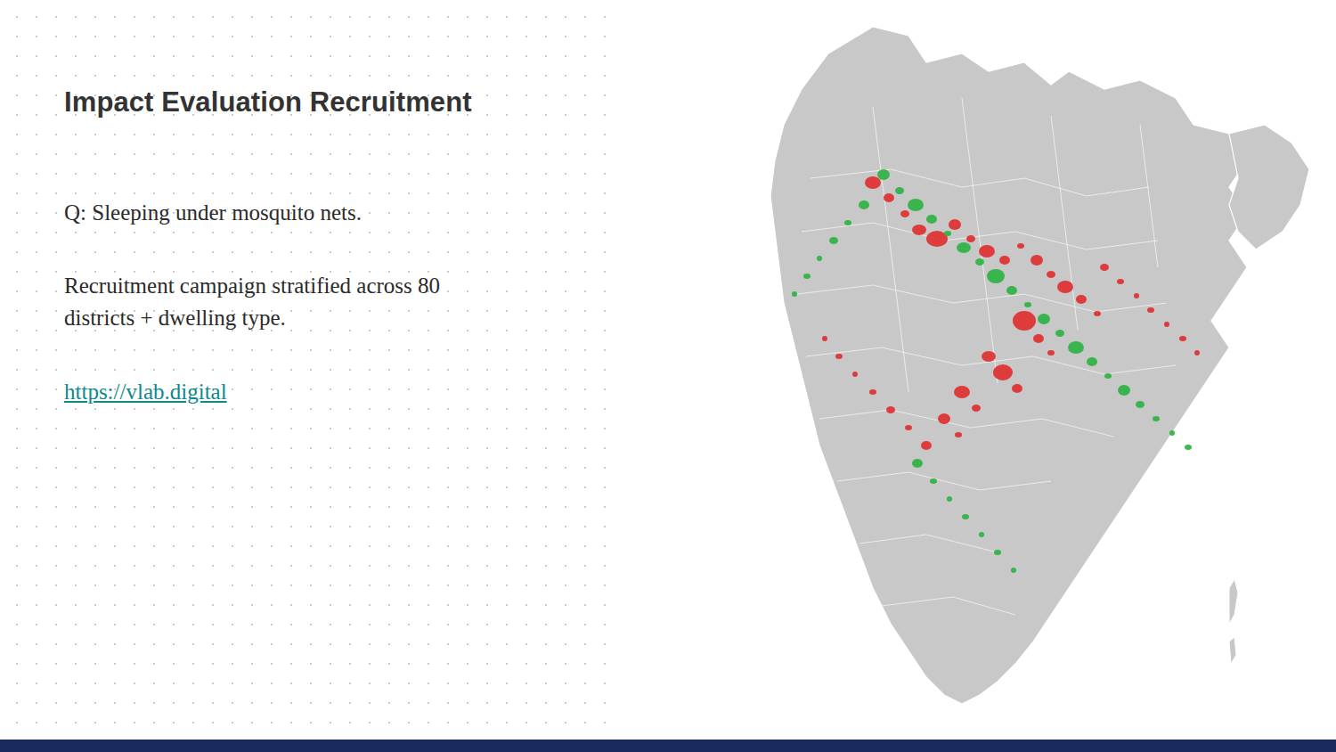Impact Evaluation Recruitment
Q: Sleeping under mosquito nets.
Recruitment campaign stratified across 80 districts + dwelling type.
https://vlab.digital